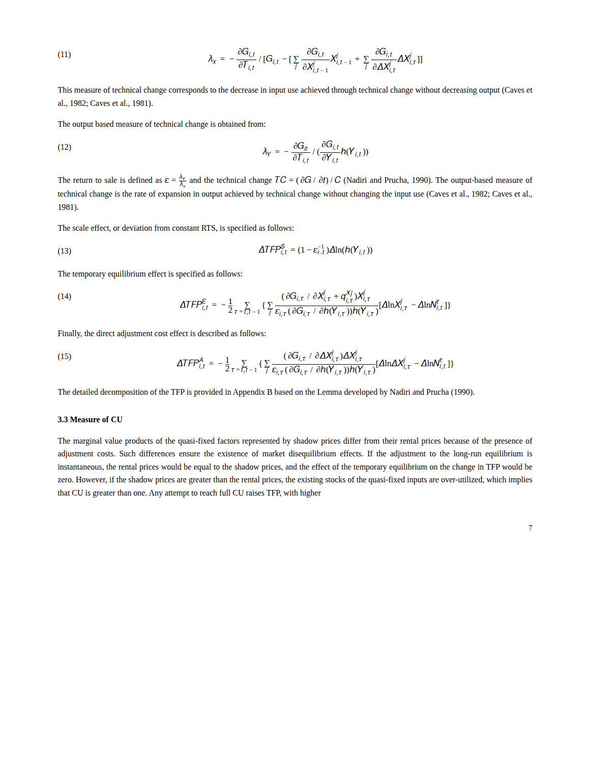(11)
λx = − ∂Gi,t ∂Ti,t / [ Gi,t − [ ∑j ∂Gi,t ∂Xi,t−1j Xi,t−1j + ∑j ∂Gi,t ∂ΔXi,tj ΔXi,tj ] ]
This measure of technical change corresponds to the decrease in input use achieved through technical change without decreasing output (Caves et al., 1982; Caves et al., 1981).
The output based measure of technical change is obtained from:
(12)
λY = − ∂Git ∂Ti,t / ( ∂Gi,t ∂Yi,t h(Yi,t) )
The return to sale is defined as ε=λYλx and the technical change TC=(∂G/∂t)/C (Nadiri and Prucha, 1990). The output-based measure of technical change is the rate of expansion in output achieved by technical change without changing the input use (Caves et al., 1982; Caves et al., 1981).
The scale effect, or deviation from constant RTS, is specified as follows:
(13)
ΔTFPi,tS = (1−εi.t−1) Δln(h(Yi,t))
The temporary equilibrium effect is specified as follows:
(14)
ΔTFPi,tE = − 12 ∑τ=t,t−1 { ∑j ( ∂Gi,τ/∂Xi,τj + qi,τXj ) Xi,τj εi,τ (∂Gi,τ/∂h(Yi,τ)) h(Yi,τ) [ ΔlnXi,τj − ΔlnNi,tτ ] }
Finally, the direct adjustment cost effect is described as follows:
(15)
ΔTFPi,tA = − 12 ∑τ=t,t−1 { ∑j ( ∂Gi,τ/∂ΔXi,τj ) ΔXi,τj εi,τ (∂Gi,τ/∂h(Yi,τ)) h(Yi,τ) [ ΔlnΔXi,τj − ΔlnNi,tτ ] }
The detailed decomposition of the TFP is provided in Appendix B based on the Lemma developed by Nadiri and Prucha (1990).
3.3 Measure of CU
The marginal value products of the quasi-fixed factors represented by shadow prices differ from their rental prices because of the presence of adjustment costs. Such differences ensure the existence of market disequilibrium effects. If the adjustment to the long-run equilibrium is instantaneous, the rental prices would be equal to the shadow prices, and the effect of the temporary equilibrium on the change in TFP would be zero. However, if the shadow prices are greater than the rental prices, the existing stocks of the quasi-fixed inputs are over-utilized, which implies that CU is greater than one. Any attempt to reach full CU raises TFP, with higher
7